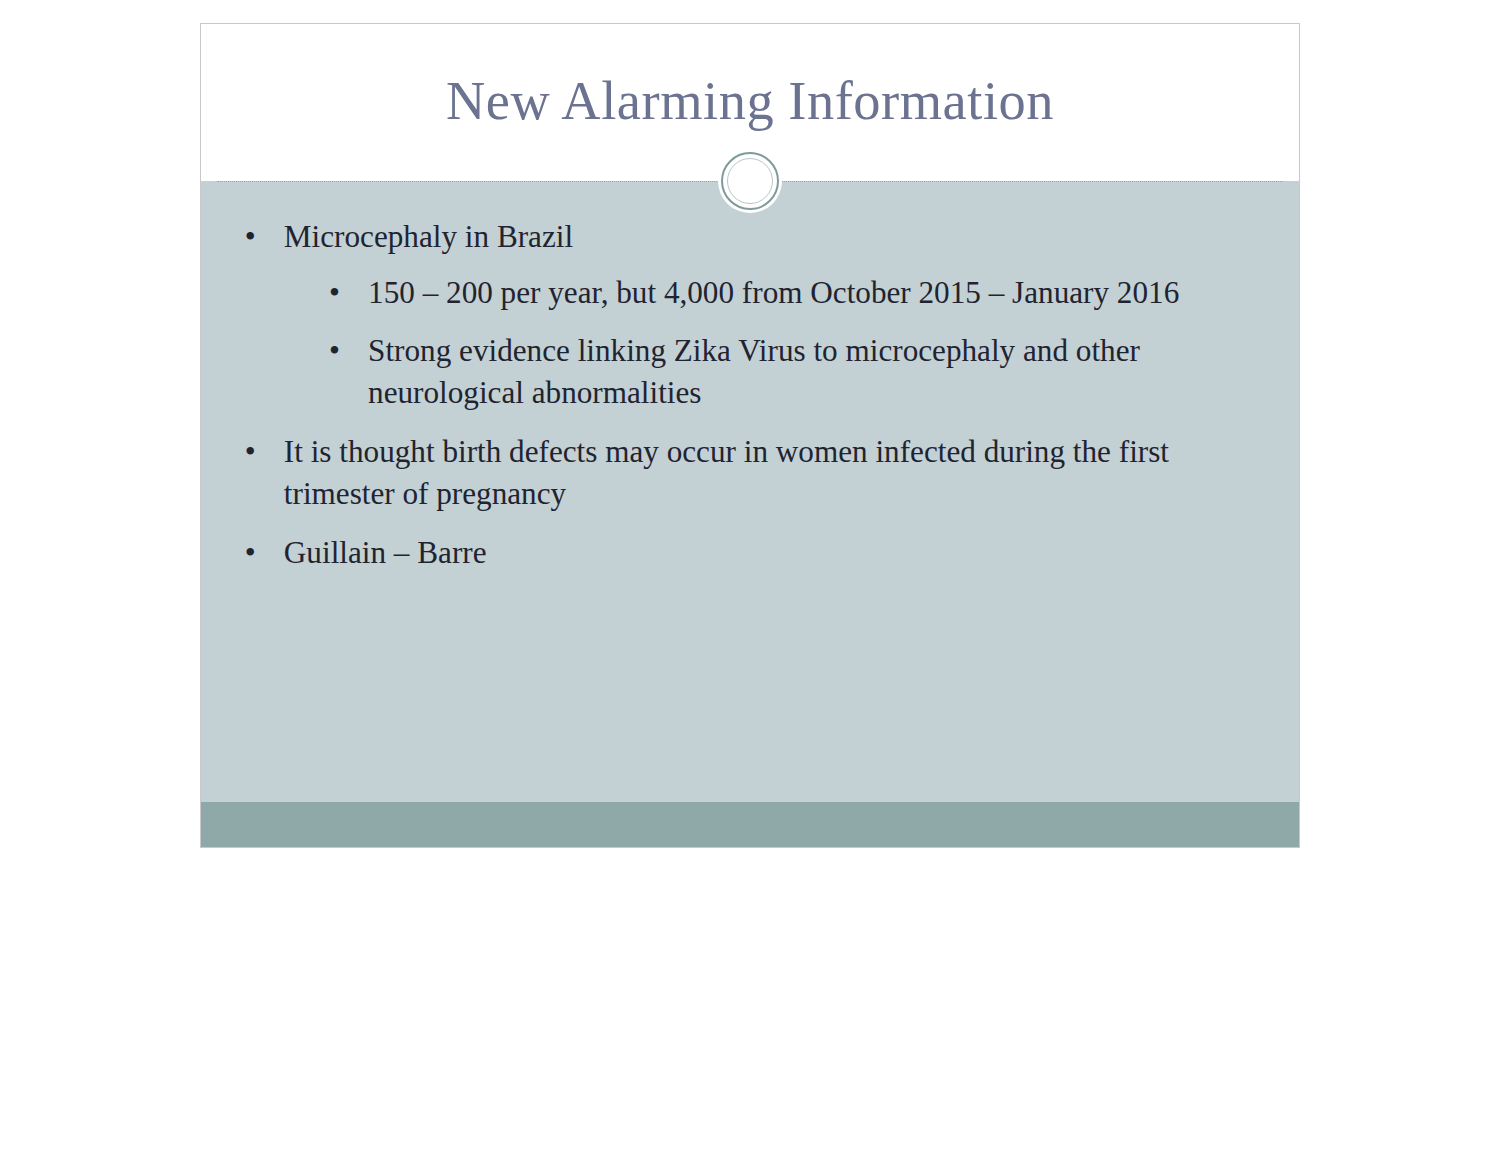New Alarming Information
Microcephaly in Brazil
150 – 200 per year, but 4,000 from October 2015 – January 2016
Strong evidence linking Zika Virus to microcephaly and other neurological abnormalities
It is thought birth defects may occur in women infected during the first trimester of pregnancy
Guillain – Barre